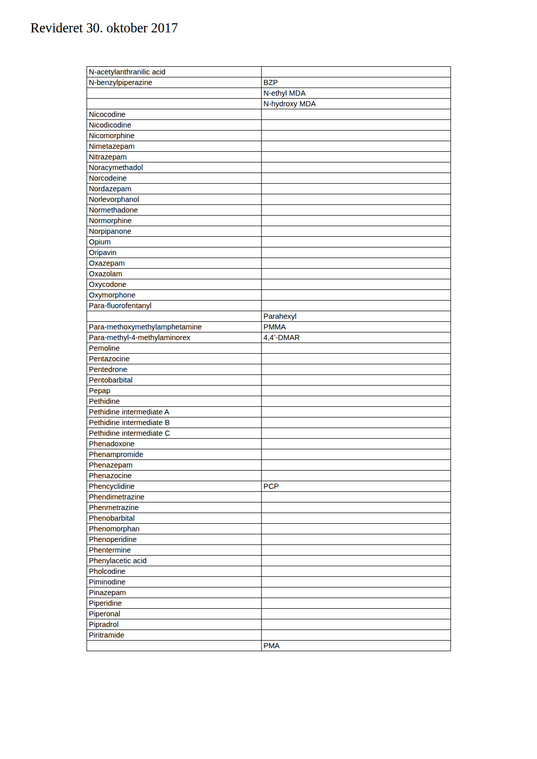Revideret 30. oktober 2017
| N-acetylanthranilic acid | |
| N-benzylpiperazine | BZP |
| | N-ethyl MDA |
| | N-hydroxy MDA |
| Nicocodine | |
| Nicodicodine | |
| Nicomorphine | |
| Nimetazepam | |
| Nitrazepam | |
| Noracymethadol | |
| Norcodeine | |
| Nordazepam | |
| Norlevorphanol | |
| Normethadone | |
| Normorphine | |
| Norpipanone | |
| Opium | |
| Oripavin | |
| Oxazepam | |
| Oxazolam | |
| Oxycodone | |
| Oxymorphone | |
| Para-fluorofentanyl | |
| | Parahexyl |
| Para-methoxymethylamphetamine | PMMA |
| Para-methyl-4-methylaminorex | 4,4’-DMAR |
| Pemoline | |
| Pentazocine | |
| Pentedrone | |
| Pentobarbital | |
| Pepap | |
| Pethidine | |
| Pethidine intermediate A | |
| Pethidine intermediate B | |
| Pethidine intermediate C | |
| Phenadoxone | |
| Phenampromide | |
| Phenazepam | |
| Phenazocine | |
| Phencyclidine | PCP |
| Phendimetrazine | |
| Phenmetrazine | |
| Phenobarbital | |
| Phenomorphan | |
| Phenoperidine | |
| Phentermine | |
| Phenylacetic acid | |
| Pholcodine | |
| Piminodine | |
| Pinazepam | |
| Piperidine | |
| Piperonal | |
| Pipradrol | |
| Piritramide | |
| | PMA |